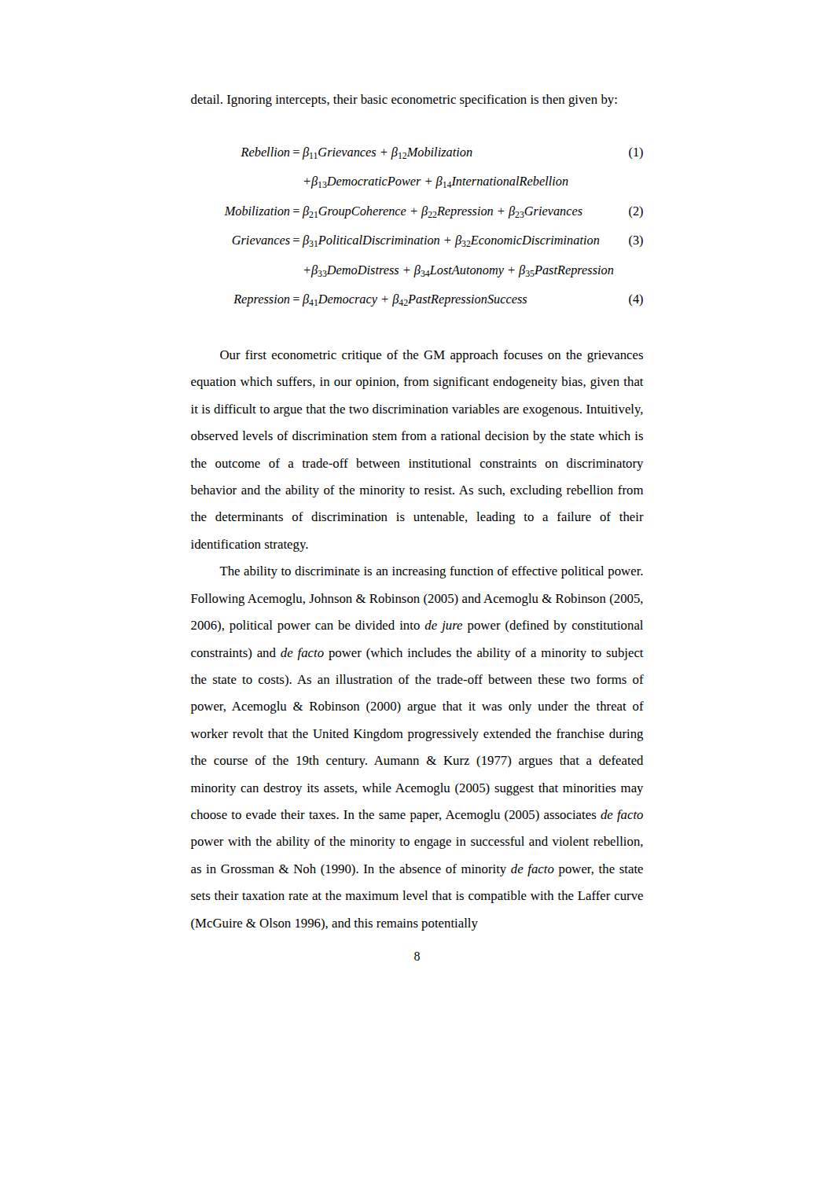detail. Ignoring intercepts, their basic econometric specification is then given by:
| Rebellion | = | β 11 Grievances + β 12 Mobilization | (1) |
| | | + β 13 DemocraticPower + β 14 InternationalRebellion | |
| Mobilization | = | β 21 GroupCoherence + β 22 Repression + β 23 Grievances | (2) |
| Grievances | = | β 31 PoliticalDiscrimination + β 32 EconomicDiscrimination | (3) |
| | | + β 33 DemoDistress + β 34 LostAutonomy + β 35 PastRepression | |
| Repression | = | β 41 Democracy + β 42 PastRepressionSuccess | (4) |
Our first econometric critique of the GM approach focuses on the grievances equation which suffers, in our opinion, from significant endogeneity bias, given that it is difficult to argue that the two discrimination variables are exogenous. Intuitively, observed levels of discrimination stem from a rational decision by the state which is the outcome of a trade-off between institutional constraints on discriminatory behavior and the ability of the minority to resist. As such, excluding rebellion from the determinants of discrimination is untenable, leading to a failure of their identification strategy.
The ability to discriminate is an increasing function of effective political power. Following Acemoglu, Johnson & Robinson (2005) and Acemoglu & Robinson (2005, 2006), political power can be divided into de jure power (defined by constitutional constraints) and de facto power (which includes the ability of a minority to subject the state to costs). As an illustration of the trade-off between these two forms of power, Acemoglu & Robinson (2000) argue that it was only under the threat of worker revolt that the United Kingdom progressively extended the franchise during the course of the 19th century. Aumann & Kurz (1977) argues that a defeated minority can destroy its assets, while Acemoglu (2005) suggest that minorities may choose to evade their taxes. In the same paper, Acemoglu (2005) associates de facto power with the ability of the minority to engage in successful and violent rebellion, as in Grossman & Noh (1990). In the absence of minority de facto power, the state sets their taxation rate at the maximum level that is compatible with the Laffer curve (McGuire & Olson 1996), and this remains potentially
8